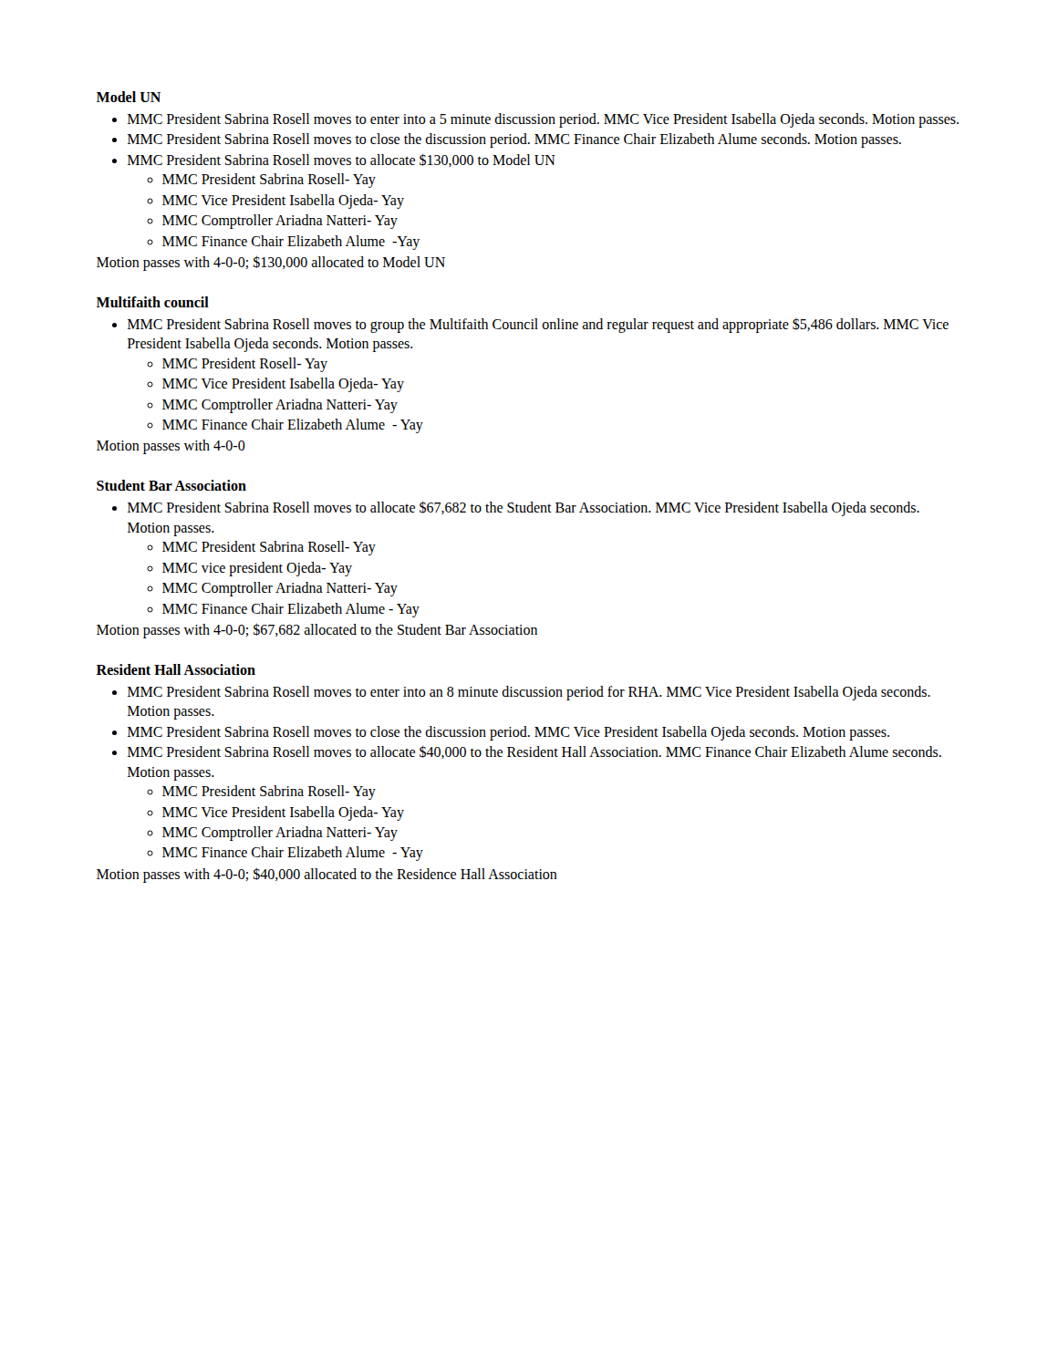Model UN
MMC President Sabrina Rosell moves to enter into a 5 minute discussion period. MMC Vice President Isabella Ojeda seconds. Motion passes.
MMC President Sabrina Rosell moves to close the discussion period. MMC Finance Chair Elizabeth Alume seconds. Motion passes.
MMC President Sabrina Rosell moves to allocate $130,000 to Model UN
MMC President Sabrina Rosell- Yay
MMC Vice President Isabella Ojeda- Yay
MMC Comptroller Ariadna Natteri- Yay
MMC Finance Chair Elizabeth Alume -Yay
Motion passes with 4-0-0; $130,000 allocated to Model UN
Multifaith council
MMC President Sabrina Rosell moves to group the Multifaith Council online and regular request and appropriate $5,486 dollars. MMC Vice President Isabella Ojeda seconds. Motion passes.
MMC President Rosell- Yay
MMC Vice President Isabella Ojeda- Yay
MMC Comptroller Ariadna Natteri- Yay
MMC Finance Chair Elizabeth Alume - Yay
Motion passes with 4-0-0
Student Bar Association
MMC President Sabrina Rosell moves to allocate $67,682 to the Student Bar Association. MMC Vice President Isabella Ojeda seconds. Motion passes.
MMC President Sabrina Rosell- Yay
MMC vice president Ojeda- Yay
MMC Comptroller Ariadna Natteri- Yay
MMC Finance Chair Elizabeth Alume - Yay
Motion passes with 4-0-0; $67,682 allocated to the Student Bar Association
Resident Hall Association
MMC President Sabrina Rosell moves to enter into an 8 minute discussion period for RHA. MMC Vice President Isabella Ojeda seconds. Motion passes.
MMC President Sabrina Rosell moves to close the discussion period. MMC Vice President Isabella Ojeda seconds. Motion passes.
MMC President Sabrina Rosell moves to allocate $40,000 to the Resident Hall Association. MMC Finance Chair Elizabeth Alume seconds. Motion passes.
MMC President Sabrina Rosell- Yay
MMC Vice President Isabella Ojeda- Yay
MMC Comptroller Ariadna Natteri- Yay
MMC Finance Chair Elizabeth Alume - Yay
Motion passes with 4-0-0; $40,000 allocated to the Residence Hall Association